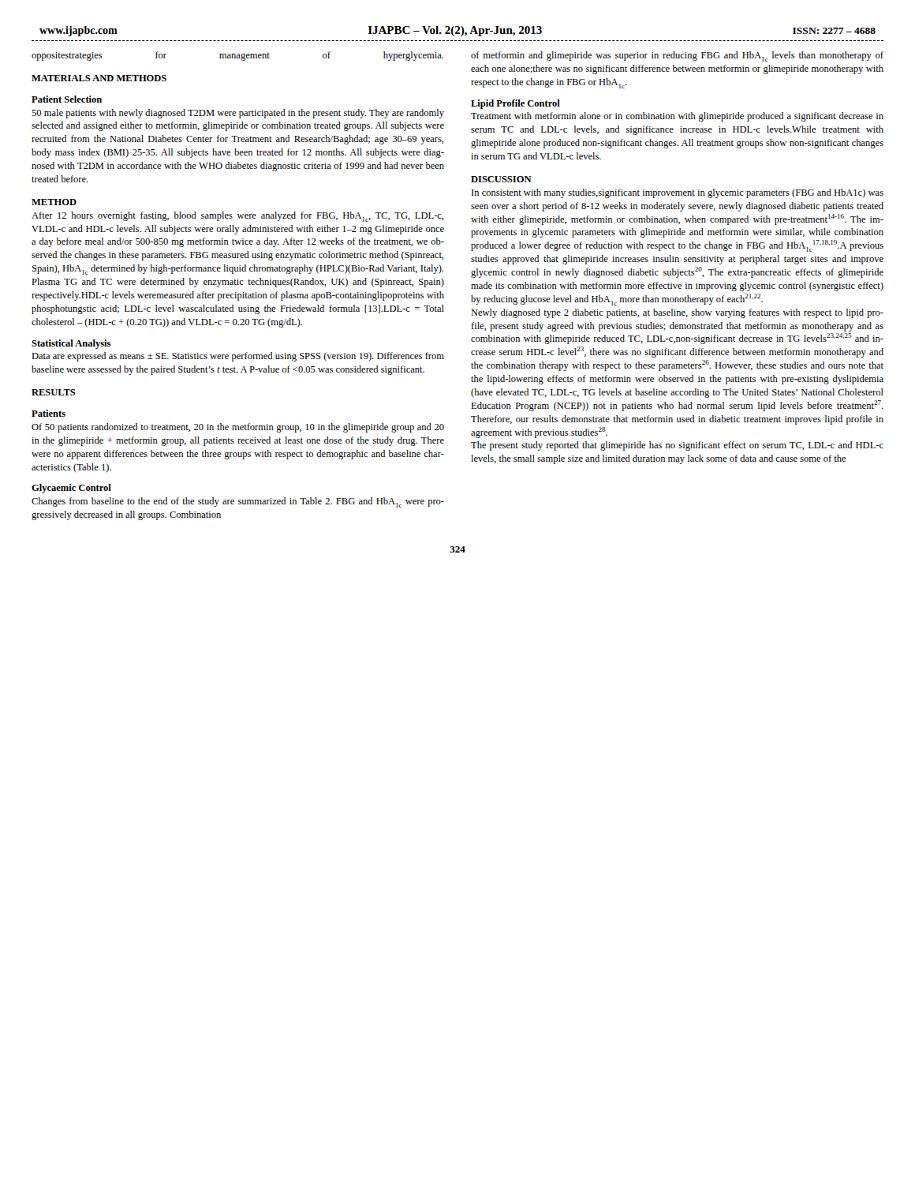www.ijapbc.com IJAPBC – Vol. 2(2), Apr-Jun, 2013 ISSN: 2277 – 4688
oppositestrategies for management of hyperglycemia.
Materials and Methods
Patient Selection
50 male patients with newly diagnosed T2DM were participated in the present study. They are randomly selected and assigned either to metformin, glimepiride or combination treated groups. All subjects were recruited from the National Diabetes Center for Treatment and Research/Baghdad; age 30–69 years, body mass index (BMI) 25-35. All subjects have been treated for 12 months. All subjects were diagnosed with T2DM in accordance with the WHO diabetes diagnostic criteria of 1999 and had never been treated before.
Method
After 12 hours overnight fasting, blood samples were analyzed for FBG, HbA1c, TC, TG, LDL-c, VLDL-c and HDL-c levels. All subjects were orally administered with either 1–2 mg Glimepiride once a day before meal and/or 500-850 mg metformin twice a day. After 12 weeks of the treatment, we observed the changes in these parameters. FBG measured using enzymatic colorimetric method (Spinreact, Spain), HbA1c determined by high-performance liquid chromatography (HPLC)(Bio-Rad Variant, Italy). Plasma TG and TC were determined by enzymatic techniques(Randox, UK) and (Spinreact, Spain) respectively.HDL-c levels weremeasured after precipitation of plasma apoB-containinglipoproteins with phosphotungstic acid; LDL-c level wascalculated using the Friedewald formula [13].LDL-c = Total cholesterol – (HDL-c + (0.20 TG)) and VLDL-c = 0.20 TG (mg/dL).
Statistical Analysis
Data are expressed as means ± SE. Statistics were performed using SPSS (version 19). Differences from baseline were assessed by the paired Student’s t test. A P-value of <0.05 was considered significant.
Results
Patients
Of 50 patients randomized to treatment, 20 in the metformin group, 10 in the glimepiride group and 20 in the glimepiride + metformin group, all patients received at least one dose of the study drug. There were no apparent differences between the three groups with respect to demographic and baseline characteristics (Table 1).
Glycaemic Control
Changes from baseline to the end of the study are summarized in Table 2. FBG and HbA1c were progressively decreased in all groups. Combination
of metformin and glimepiride was superior in reducing FBG and HbA1c levels than monotherapy of each one alone;there was no significant difference between metformin or glimepiride monotherapy with respect to the change in FBG or HbA1c.
Lipid Profile Control
Treatment with metformin alone or in combination with glimepiride produced a significant decrease in serum TC and LDL-c levels, and significance increase in HDL-c levels.While treatment with glimepiride alone produced non-significant changes. All treatment groups show non-significant changes in serum TG and VLDL-c levels.
Discussion
In consistent with many studies,significant improvement in glycemic parameters (FBG and HbA1c) was seen over a short period of 8-12 weeks in moderately severe, newly diagnosed diabetic patients treated with either glimepiride, metformin or combination, when compared with pre-treatment14-16. The improvements in glycemic parameters with glimepiride and metformin were similar, while combination produced a lower degree of reduction with respect to the change in FBG and HbA1c17,18,19.A previous studies approved that glimepiride increases insulin sensitivity at peripheral target sites and improve glycemic control in newly diagnosed diabetic subjects20, The extra-pancreatic effects of glimepiride made its combination with metformin more effective in improving glycemic control (synergistic effect) by reducing glucose level and HbA1c more than monotherapy of each21,22.
Newly diagnosed type 2 diabetic patients, at baseline, show varying features with respect to lipid profile, present study agreed with previous studies; demonstrated that metformin as monotherapy and as combination with glimepiride reduced TC, LDL-c,non-significant decrease in TG levels23,24,25 and increase serum HDL-c level23, there was no significant difference between metformin monotherapy and the combination therapy with respect to these parameters26. However, these studies and ours note that the lipid-lowering effects of metformin were observed in the patients with pre-existing dyslipidemia (have elevated TC, LDL-c, TG levels at baseline according to The United States’ National Cholesterol Education Program (NCEP)) not in patients who had normal serum lipid levels before treatment27. Therefore, our results demonstrate that metformin used in diabetic treatment improves lipid profile in agreement with previous studies28.
The present study reported that glimepiride has no significant effect on serum TC, LDL-c and HDL-c levels, the small sample size and limited duration may lack some of data and cause some of the
324